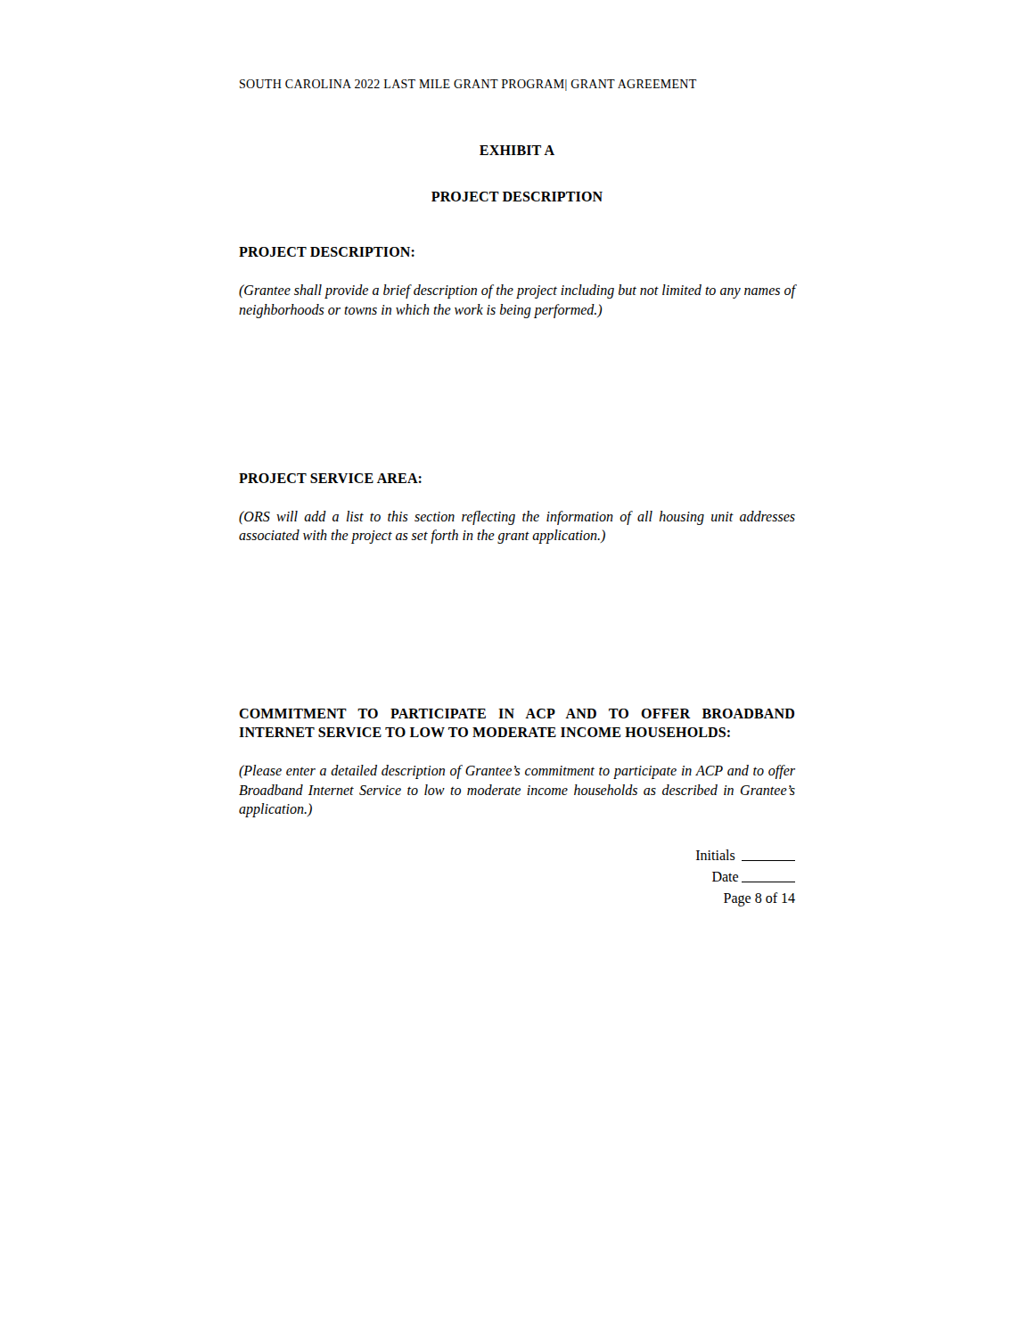SOUTH CAROLINA 2022 LAST MILE GRANT PROGRAM| GRANT AGREEMENT
EXHIBIT A
PROJECT DESCRIPTION
PROJECT DESCRIPTION:
(Grantee shall provide a brief description of the project including but not limited to any names of neighborhoods or towns in which the work is being performed.)
PROJECT SERVICE AREA:
(ORS will add a list to this section reflecting the information of all housing unit addresses associated with the project as set forth in the grant application.)
COMMITMENT TO PARTICIPATE IN ACP AND TO OFFER BROADBAND INTERNET SERVICE TO LOW TO MODERATE INCOME HOUSEHOLDS:
(Please enter a detailed description of Grantee’s commitment to participate in ACP and to offer Broadband Internet Service to low to moderate income households as described in Grantee’s application.)
Initials
Date
Page 8 of 14